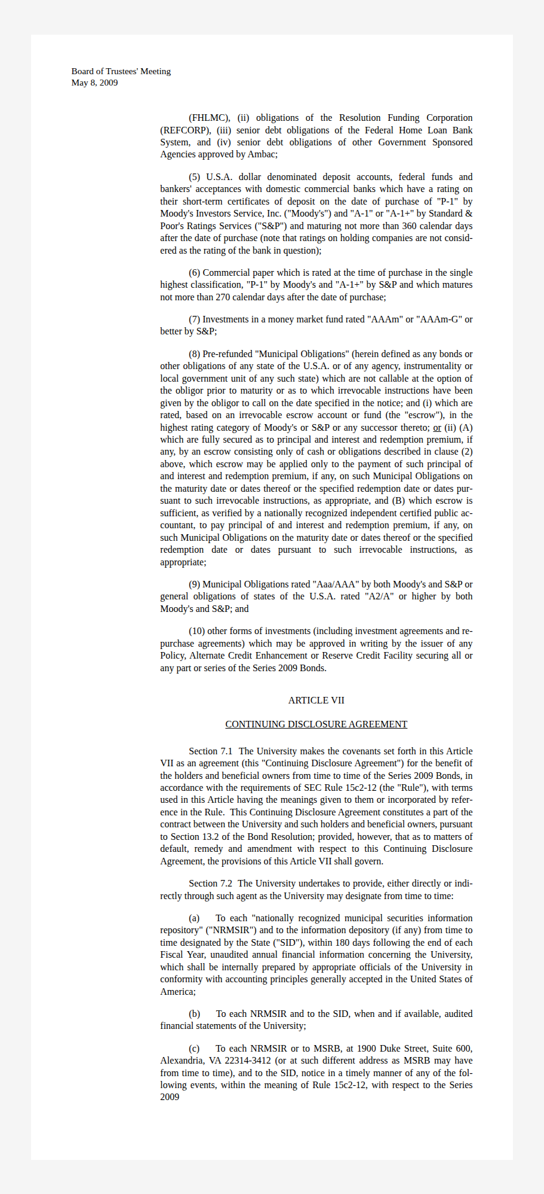Board of Trustees' Meeting May 8, 2009
(FHLMC), (ii) obligations of the Resolution Funding Corporation (REFCORP), (iii) senior debt obligations of the Federal Home Loan Bank System, and (iv) senior debt obligations of other Government Sponsored Agencies approved by Ambac;
(5) U.S.A. dollar denominated deposit accounts, federal funds and bankers' acceptances with domestic commercial banks which have a rating on their short-term certificates of deposit on the date of purchase of "P-1" by Moody's Investors Service, Inc. ("Moody's") and "A-1" or "A-1+" by Standard & Poor's Ratings Services ("S&P") and maturing not more than 360 calendar days after the date of purchase (note that ratings on holding companies are not considered as the rating of the bank in question);
(6) Commercial paper which is rated at the time of purchase in the single highest classification, "P-1" by Moody's and "A-1+" by S&P and which matures not more than 270 calendar days after the date of purchase;
(7) Investments in a money market fund rated "AAAm" or "AAAm-G" or better by S&P;
(8) Pre-refunded "Municipal Obligations" (herein defined as any bonds or other obligations of any state of the U.S.A. or of any agency, instrumentality or local government unit of any such state) which are not callable at the option of the obligor prior to maturity or as to which irrevocable instructions have been given by the obligor to call on the date specified in the notice; and (i) which are rated, based on an irrevocable escrow account or fund (the "escrow"), in the highest rating category of Moody's or S&P or any successor thereto; or (ii) (A) which are fully secured as to principal and interest and redemption premium, if any, by an escrow consisting only of cash or obligations described in clause (2) above, which escrow may be applied only to the payment of such principal of and interest and redemption premium, if any, on such Municipal Obligations on the maturity date or dates thereof or the specified redemption date or dates pursuant to such irrevocable instructions, as appropriate, and (B) which escrow is sufficient, as verified by a nationally recognized independent certified public accountant, to pay principal of and interest and redemption premium, if any, on such Municipal Obligations on the maturity date or dates thereof or the specified redemption date or dates pursuant to such irrevocable instructions, as appropriate;
(9) Municipal Obligations rated "Aaa/AAA" by both Moody's and S&P or general obligations of states of the U.S.A. rated "A2/A" or higher by both Moody's and S&P; and
(10) other forms of investments (including investment agreements and repurchase agreements) which may be approved in writing by the issuer of any Policy, Alternate Credit Enhancement or Reserve Credit Facility securing all or any part or series of the Series 2009 Bonds.
Article VII
Continuing Disclosure Agreement
Section 7.1 The University makes the covenants set forth in this Article VII as an agreement (this "Continuing Disclosure Agreement") for the benefit of the holders and beneficial owners from time to time of the Series 2009 Bonds, in accordance with the requirements of SEC Rule 15c2-12 (the "Rule"), with terms used in this Article having the meanings given to them or incorporated by reference in the Rule. This Continuing Disclosure Agreement constitutes a part of the contract between the University and such holders and beneficial owners, pursuant to Section 13.2 of the Bond Resolution; provided, however, that as to matters of default, remedy and amendment with respect to this Continuing Disclosure Agreement, the provisions of this Article VII shall govern.
Section 7.2 The University undertakes to provide, either directly or indirectly through such agent as the University may designate from time to time:
(a) To each "nationally recognized municipal securities information repository" ("NRMSIR") and to the information depository (if any) from time to time designated by the State ("SID"), within 180 days following the end of each Fiscal Year, unaudited annual financial information concerning the University, which shall be internally prepared by appropriate officials of the University in conformity with accounting principles generally accepted in the United States of America;
(b) To each NRMSIR and to the SID, when and if available, audited financial statements of the University;
(c) To each NRMSIR or to MSRB, at 1900 Duke Street, Suite 600, Alexandria, VA 22314-3412 (or at such different address as MSRB may have from time to time), and to the SID, notice in a timely manner of any of the following events, within the meaning of Rule 15c2-12, with respect to the Series 2009